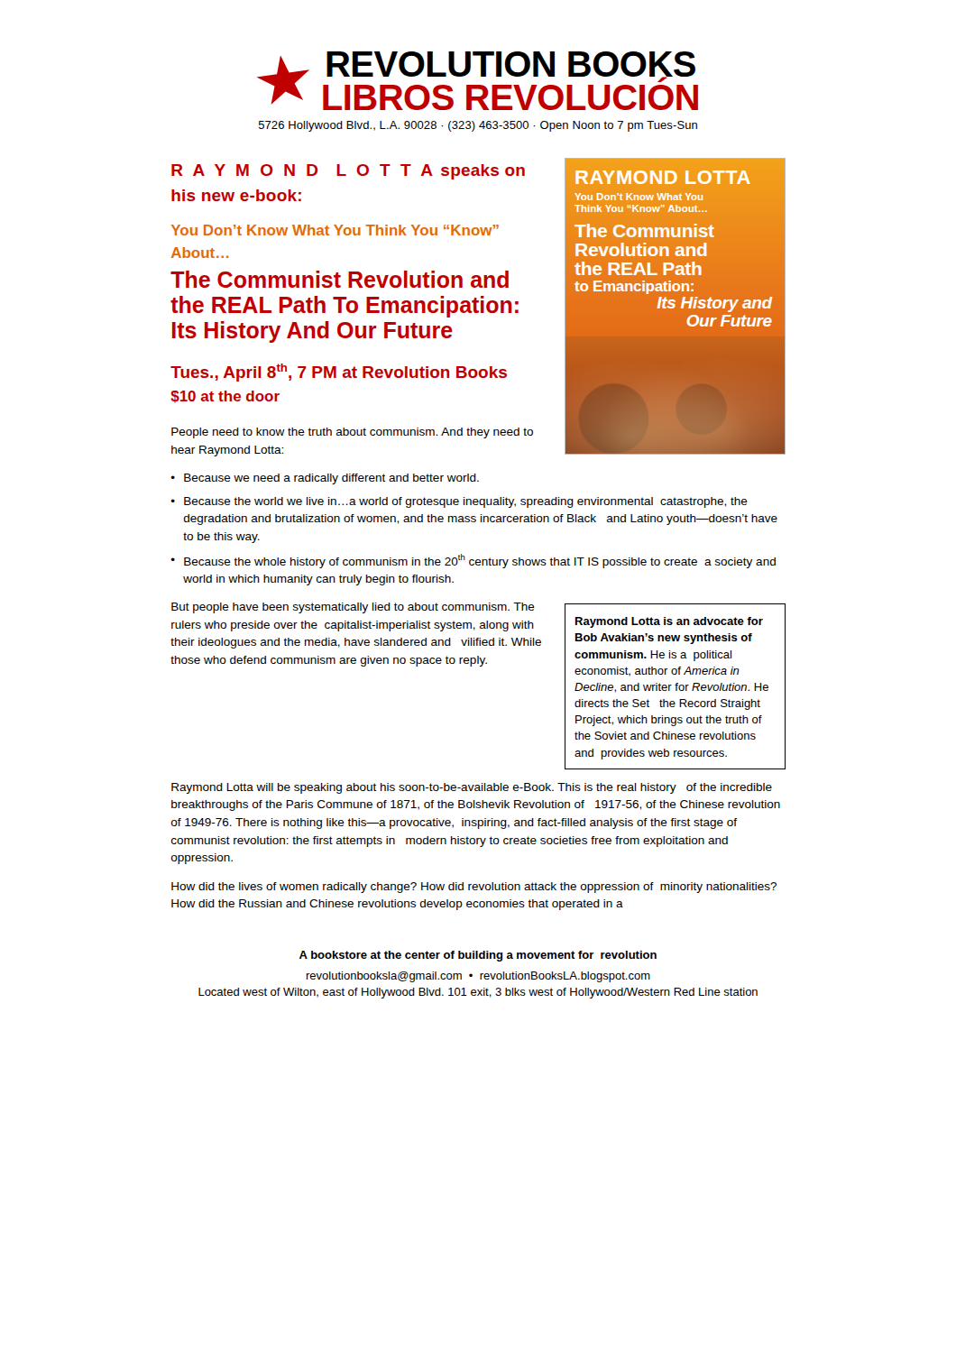REVOLUTION BOOKS
LIBROS REVOLUCIÓN
5726 Hollywood Blvd., L.A. 90028 · (323) 463-3500 · Open Noon to 7 pm Tues-Sun
RAYMOND LOTTA
You Don’t Know What You
Think You “Know” About…
The Communist
Revolution and
the REAL Path
to Emancipation: Its History and
Our Future
R A Y M O N D L O T T A speaks on his new e-book:
You Don’t Know What You Think You “Know” About…
The Communist Revolution and
the REAL Path To Emancipation:
Its History And Our Future
Tues., April 8th, 7 PM at Revolution Books
$10 at the door
People need to know the truth about communism. And they need to hear Raymond Lotta:
Because we need a radically different and better world.
Because the world we live in…a world of grotesque inequality, spreading environmental catastrophe, the degradation and brutalization of women, and the mass incarceration of Black and Latino youth—doesn’t have to be this way.
Because the whole history of communism in the 20th century shows that IT IS possible to create a society and world in which humanity can truly begin to flourish.
Raymond Lotta is an advocate for Bob Avakian’s new synthesis of communism. He is a political economist, author of America in Decline, and writer for Revolution. He directs the Set the Record Straight Project, which brings out the truth of the Soviet and Chinese revolutions and provides web resources.
But people have been systematically lied to about communism. The rulers who preside over the capitalist-imperialist system, along with their ideologues and the media, have slandered and vilified it. While those who defend communism are given no space to reply.
Raymond Lotta will be speaking about his soon-to-be-available e-Book. This is the real history of the incredible breakthroughs of the Paris Commune of 1871, of the Bolshevik Revolution of 1917-56, of the Chinese revolution of 1949-76. There is nothing like this—a provocative, inspiring, and fact-filled analysis of the first stage of communist revolution: the first attempts in modern history to create societies free from exploitation and oppression.
How did the lives of women radically change? How did revolution attack the oppression of minority nationalities? How did the Russian and Chinese revolutions develop economies that operated in a
A bookstore at the center of building a movement for revolution
revolutionbooksla@gmail.com • revolutionBooksLA.blogspot.com
Located west of Wilton, east of Hollywood Blvd. 101 exit, 3 blks west of Hollywood/Western Red Line station